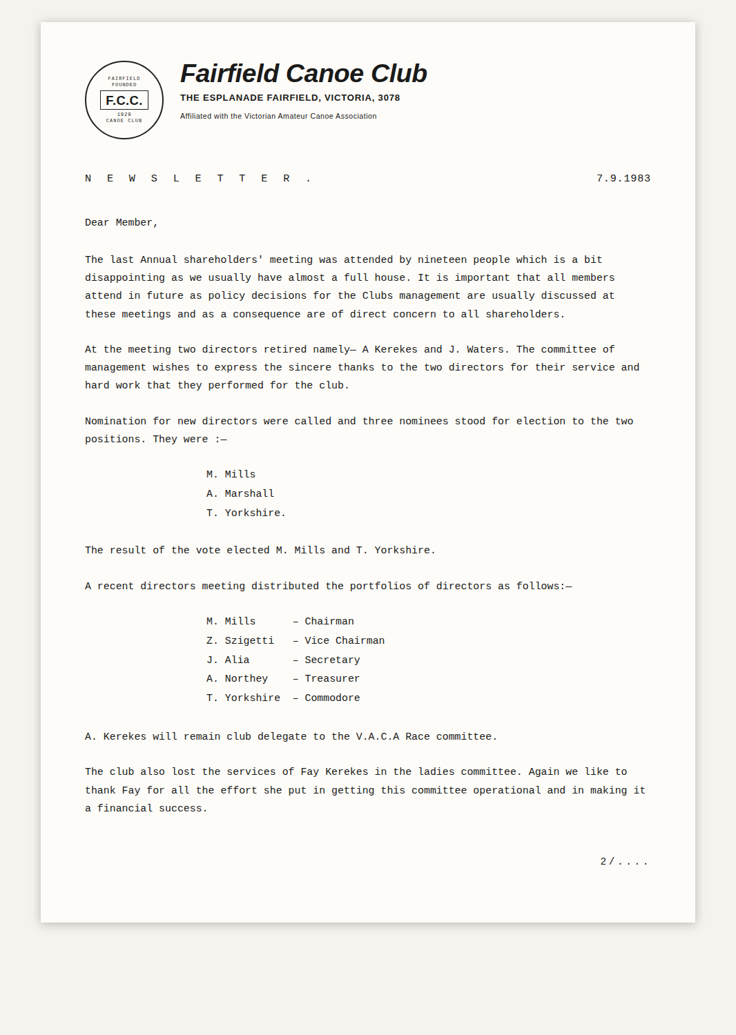FAIRFIELD FOUNDED F.C.C. 1929 CANOE CLUB
Fairfield Canoe Club
THE ESPLANADE FAIRFIELD, VICTORIA, 3078
Affiliated with the Victorian Amateur Canoe Association
N E W S L E T T E R . 7.9.1983
Dear Member,
The last Annual shareholders' meeting was attended by nineteen people which is a bit disappointing as we usually have almost a full house. It is important that all members attend in future as policy decisions for the Clubs management are usually discussed at these meetings and as a consequence are of direct concern to all shareholders.
At the meeting two directors retired namely— A Kerekes and J. Waters. The committee of management wishes to express the sincere thanks to the two directors for their service and hard work that they performed for the club.
Nomination for new directors were called and three nominees stood for election to the two positions. They were :—
M. Mills
A. Marshall
T. Yorkshire.
The result of the vote elected M. Mills and T. Yorkshire.
A recent directors meeting distributed the portfolios of directors as follows:—
| M. Mills | – | Chairman |
| Z. Szigetti | – | Vice Chairman |
| J. Alia | – | Secretary |
| A. Northey | – | Treasurer |
| T. Yorkshire | – | Commodore |
A. Kerekes will remain club delegate to the V.A.C.A Race committee.
The club also lost the services of Fay Kerekes in the ladies committee. Again we like to thank Fay for all the effort she put in getting this committee operational and in making it a financial success.
2/....